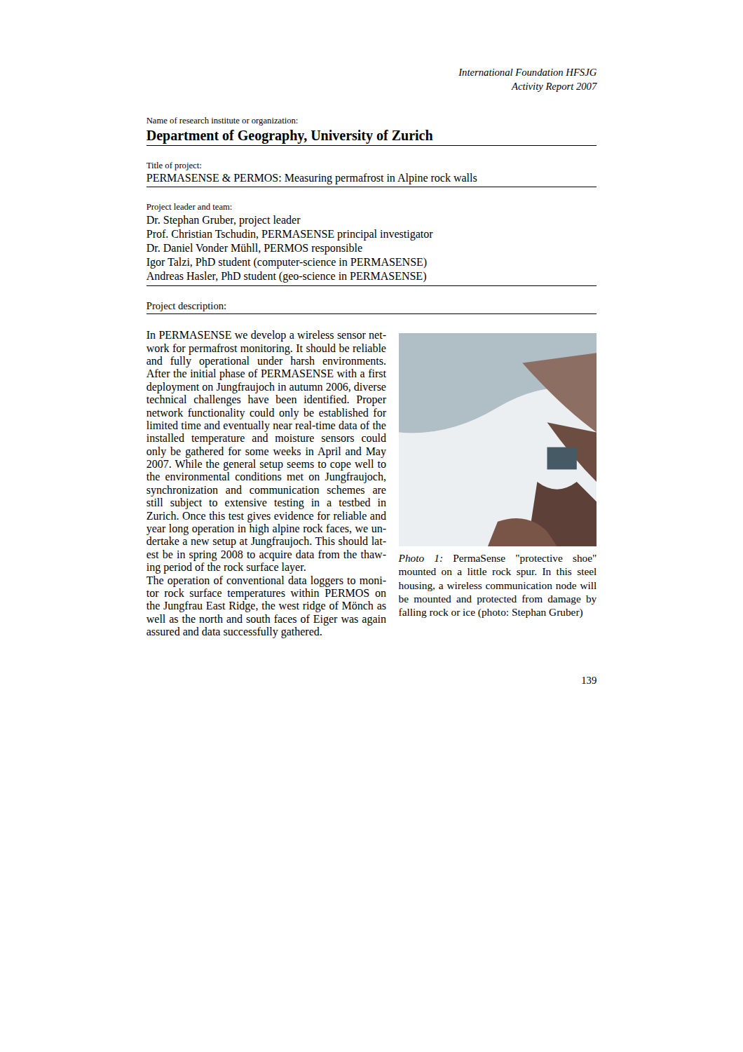International Foundation HFSJG
Activity Report 2007
Name of research institute or organization:
Department of Geography, University of Zurich
Title of project:
PERMASENSE & PERMOS: Measuring permafrost in Alpine rock walls
Project leader and team:
Dr. Stephan Gruber, project leader
Prof. Christian Tschudin, PERMASENSE principal investigator
Dr. Daniel Vonder Mühll, PERMOS responsible
Igor Talzi, PhD student (computer-science in PERMASENSE)
Andreas Hasler, PhD student (geo-science in PERMASENSE)
Project description:
Photo 1: PermaSense "protective shoe" mounted on a little rock spur. In this steel housing, a wireless communication node will be mounted and protected from damage by falling rock or ice (photo: Stephan Gruber)
In PERMASENSE we develop a wireless sensor network for permafrost monitoring. It should be reliable and fully operational under harsh environments. After the initial phase of PERMASENSE with a first deployment on Jungfraujoch in autumn 2006, diverse technical challenges have been identified. Proper network functionality could only be established for limited time and eventually near real-time data of the installed temperature and moisture sensors could only be gathered for some weeks in April and May 2007. While the general setup seems to cope well to the environmental conditions met on Jungfraujoch, synchronization and communication schemes are still subject to extensive testing in a testbed in Zurich. Once this test gives evidence for reliable and year long operation in high alpine rock faces, we undertake a new setup at Jungfraujoch. This should latest be in spring 2008 to acquire data from the thawing period of the rock surface layer.
The operation of conventional data loggers to monitor rock surface temperatures within PERMOS on the Jungfrau East Ridge, the west ridge of Mönch as well as the north and south faces of Eiger was again assured and data successfully gathered.
139